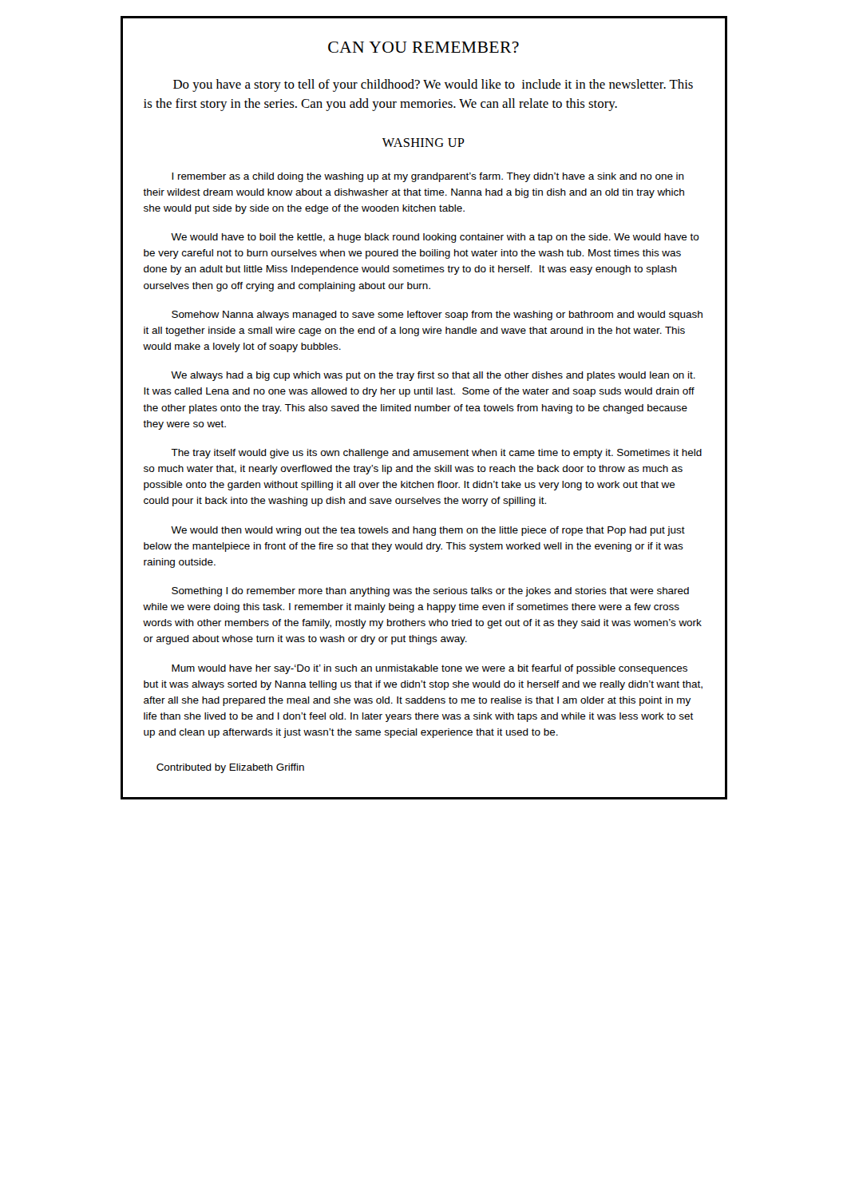CAN YOU REMEMBER?
Do you have a story to tell of your childhood? We would like to include it in the newsletter. This is the first story in the series. Can you add your memories. We can all relate to this story.
WASHING UP
I remember as a child doing the washing up at my grandparent’s farm. They didn’t have a sink and no one in their wildest dream would know about a dishwasher at that time. Nanna had a big tin dish and an old tin tray which she would put side by side on the edge of the wooden kitchen table.
We would have to boil the kettle, a huge black round looking container with a tap on the side. We would have to be very careful not to burn ourselves when we poured the boiling hot water into the wash tub. Most times this was done by an adult but little Miss Independence would sometimes try to do it herself. It was easy enough to splash ourselves then go off crying and complaining about our burn.
Somehow Nanna always managed to save some leftover soap from the washing or bathroom and would squash it all together inside a small wire cage on the end of a long wire handle and wave that around in the hot water. This would make a lovely lot of soapy bubbles.
We always had a big cup which was put on the tray first so that all the other dishes and plates would lean on it. It was called Lena and no one was allowed to dry her up until last. Some of the water and soap suds would drain off the other plates onto the tray. This also saved the limited number of tea towels from having to be changed because they were so wet.
The tray itself would give us its own challenge and amusement when it came time to empty it. Sometimes it held so much water that, it nearly overflowed the tray’s lip and the skill was to reach the back door to throw as much as possible onto the garden without spilling it all over the kitchen floor. It didn’t take us very long to work out that we could pour it back into the washing up dish and save ourselves the worry of spilling it.
We would then would wring out the tea towels and hang them on the little piece of rope that Pop had put just below the mantelpiece in front of the fire so that they would dry. This system worked well in the evening or if it was raining outside.
Something I do remember more than anything was the serious talks or the jokes and stories that were shared while we were doing this task. I remember it mainly being a happy time even if sometimes there were a few cross words with other members of the family, mostly my brothers who tried to get out of it as they said it was women’s work or argued about whose turn it was to wash or dry or put things away.
Mum would have her say-‘Do it’ in such an unmistakable tone we were a bit fearful of possible consequences but it was always sorted by Nanna telling us that if we didn’t stop she would do it herself and we really didn’t want that, after all she had prepared the meal and she was old. It saddens to me to realise is that I am older at this point in my life than she lived to be and I don’t feel old. In later years there was a sink with taps and while it was less work to set up and clean up afterwards it just wasn’t the same special experience that it used to be.
Contributed by Elizabeth Griffin